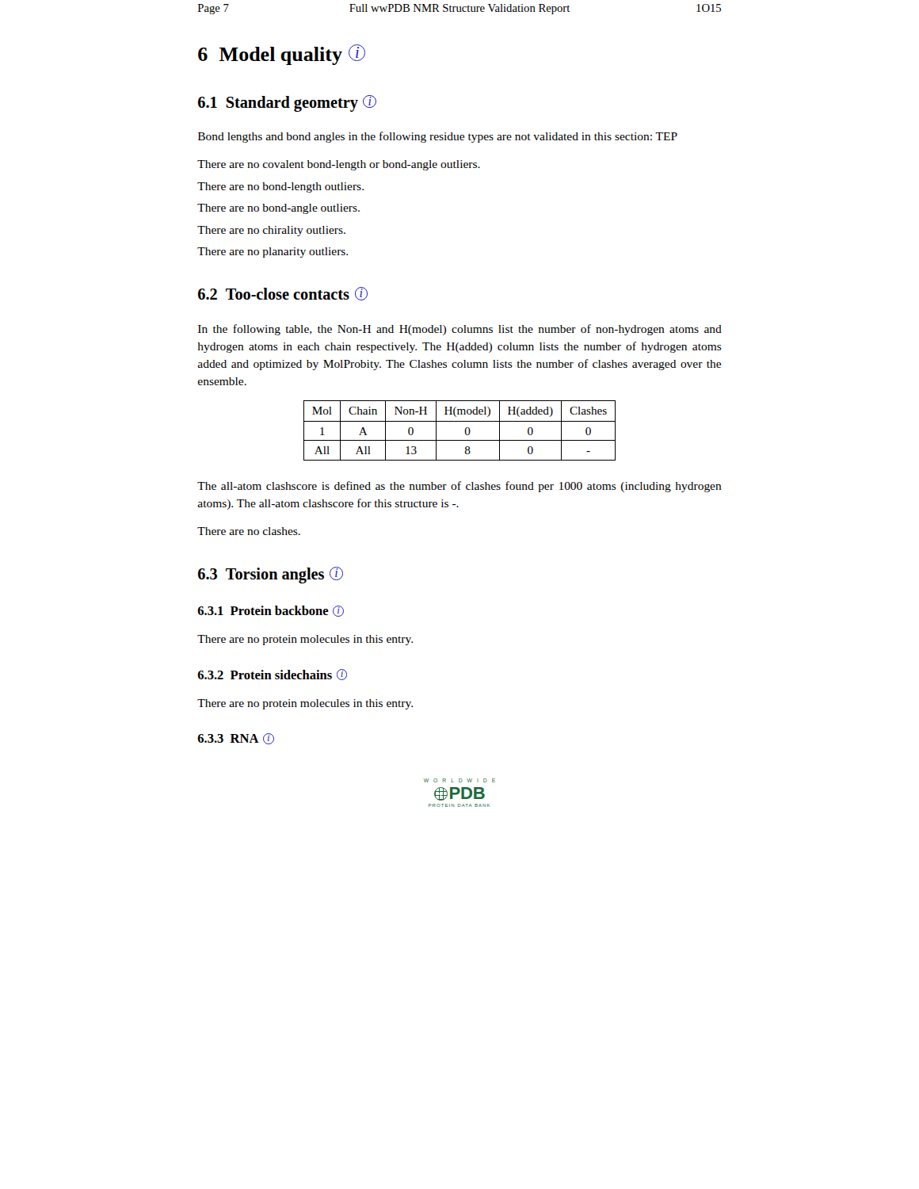Page 7
Full wwPDB NMR Structure Validation Report
1O15
6 Model qualityi
6.1 Standard geometryi
Bond lengths and bond angles in the following residue types are not validated in this section: TEP
There are no covalent bond-length or bond-angle outliers.
There are no bond-length outliers.
There are no bond-angle outliers.
There are no chirality outliers.
There are no planarity outliers.
6.2 Too-close contactsi
In the following table, the Non-H and H(model) columns list the number of non-hydrogen atoms and hydrogen atoms in each chain respectively. The H(added) column lists the number of hydrogen atoms added and optimized by MolProbity. The Clashes column lists the number of clashes averaged over the ensemble.
| Mol | Chain | Non-H | H(model) | H(added) | Clashes |
| --- | --- | --- | --- | --- | --- |
| 1 | A | 0 | 0 | 0 | 0 |
| All | All | 13 | 8 | 0 | - |
The all-atom clashscore is defined as the number of clashes found per 1000 atoms (including hydrogen atoms). The all-atom clashscore for this structure is -.
There are no clashes.
6.3 Torsion anglesi
6.3.1 Protein backbonei
There are no protein molecules in this entry.
6.3.2 Protein sidechainsi
There are no protein molecules in this entry.
6.3.3 RNAi
W O R L D W I D E
PDB
PROTEIN DATA BANK